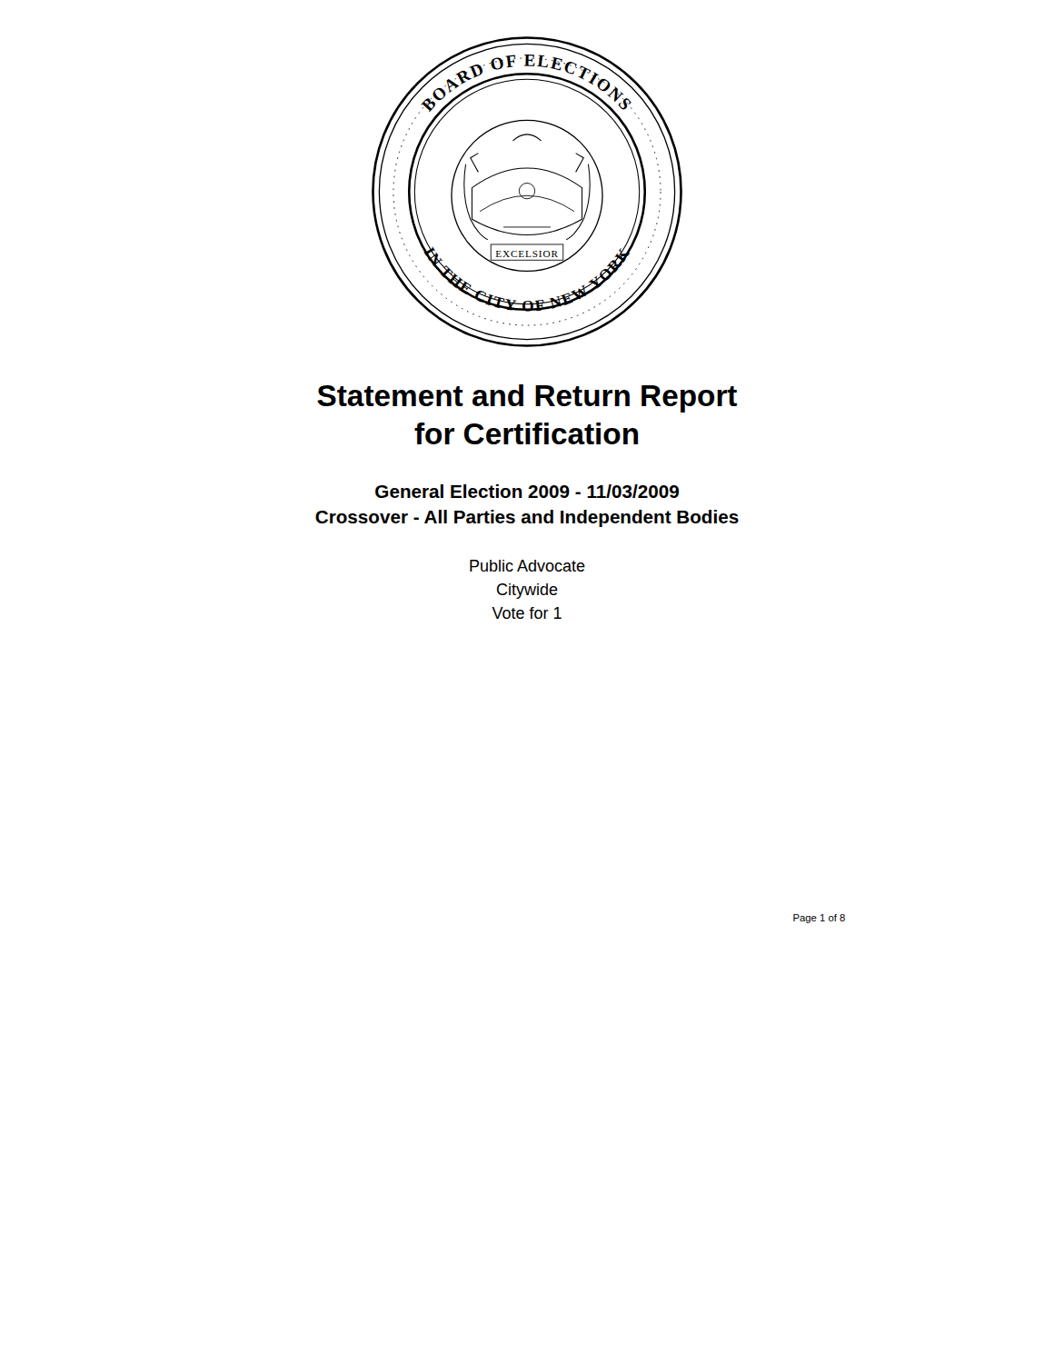Statement and Return Report
for Certification
General Election 2009 - 11/03/2009
Crossover - All Parties and Independent Bodies
Public Advocate
Citywide
Vote for 1
Page 1 of 8